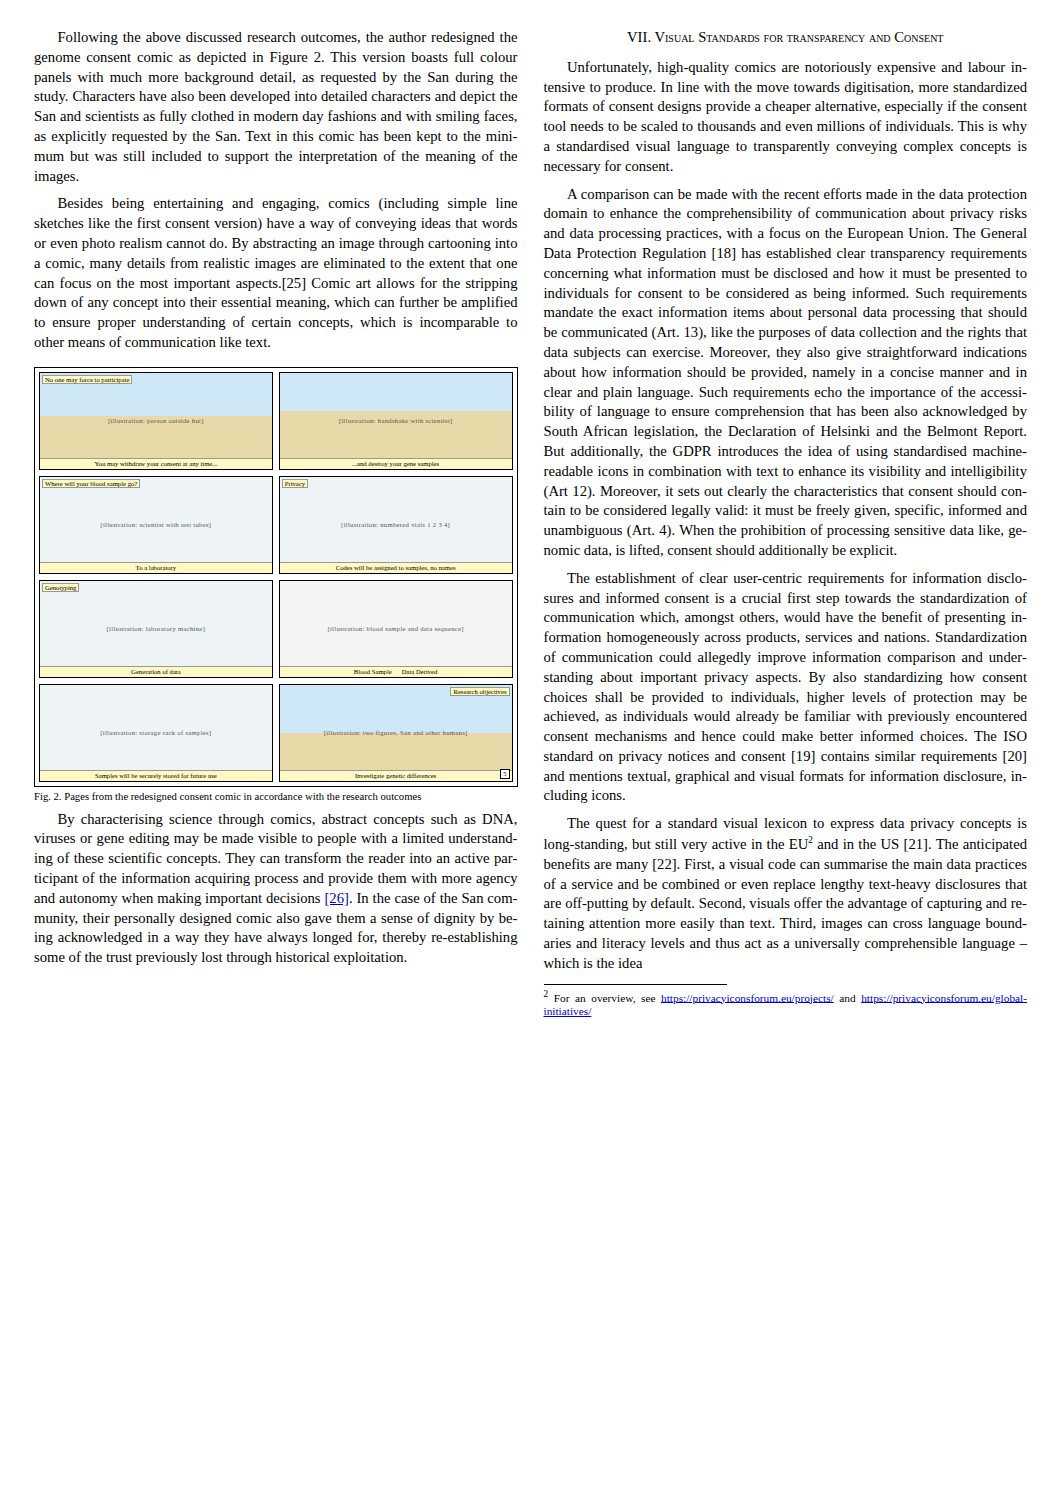Following the above discussed research outcomes, the author redesigned the genome consent comic as depicted in Figure 2. This version boasts full colour panels with much more background detail, as requested by the San during the study. Characters have also been developed into detailed characters and depict the San and scientists as fully clothed in modern day fashions and with smiling faces, as explicitly requested by the San. Text in this comic has been kept to the minimum but was still included to support the interpretation of the meaning of the images.
Besides being entertaining and engaging, comics (including simple line sketches like the first consent version) have a way of conveying ideas that words or even photo realism cannot do. By abstracting an image through cartooning into a comic, many details from realistic images are eliminated to the extent that one can focus on the most important aspects.[25] Comic art allows for the stripping down of any concept into their essential meaning, which can further be amplified to ensure proper understanding of certain concepts, which is incomparable to other means of communication like text.
No one may force to participate
[illustration: person outside hut]
You may withdraw your consent at any time...
[illustration: handshake with scientist]
...and destroy your gene samples
Where will your blood sample go?
[illustration: scientist with test tubes]
To a laboratory
Privacy
[illustration: numbered vials 1 2 3 4]
Codes will be assigned to samples, no names
Genotyping
[illustration: laboratory machine]
Generation of data
[illustration: blood sample and data sequence]
Blood Sample Data Derived
[illustration: storage rack of samples]
Samples will be securely stored for future use
Research objectives
[illustration: two figures, San and other humans]
Investigate genetic differences 5
Fig. 2. Pages from the redesigned consent comic in accordance with the research outcomes
By characterising science through comics, abstract concepts such as DNA, viruses or gene editing may be made visible to people with a limited understanding of these scientific concepts. They can transform the reader into an active participant of the information acquiring process and provide them with more agency and autonomy when making important decisions [26]. In the case of the San community, their personally designed comic also gave them a sense of dignity by being acknowledged in a way they have always longed for, thereby re-establishing some of the trust previously lost through historical exploitation.
VII. Visual Standards for transparency and Consent
Unfortunately, high-quality comics are notoriously expensive and labour intensive to produce. In line with the move towards digitisation, more standardized formats of consent designs provide a cheaper alternative, especially if the consent tool needs to be scaled to thousands and even millions of individuals. This is why a standardised visual language to transparently conveying complex concepts is necessary for consent.
A comparison can be made with the recent efforts made in the data protection domain to enhance the comprehensibility of communication about privacy risks and data processing practices, with a focus on the European Union. The General Data Protection Regulation [18] has established clear transparency requirements concerning what information must be disclosed and how it must be presented to individuals for consent to be considered as being informed. Such requirements mandate the exact information items about personal data processing that should be communicated (Art. 13), like the purposes of data collection and the rights that data subjects can exercise. Moreover, they also give straightforward indications about how information should be provided, namely in a concise manner and in clear and plain language. Such requirements echo the importance of the accessibility of language to ensure comprehension that has been also acknowledged by South African legislation, the Declaration of Helsinki and the Belmont Report. But additionally, the GDPR introduces the idea of using standardised machine-readable icons in combination with text to enhance its visibility and intelligibility (Art 12). Moreover, it sets out clearly the characteristics that consent should contain to be considered legally valid: it must be freely given, specific, informed and unambiguous (Art. 4). When the prohibition of processing sensitive data like, genomic data, is lifted, consent should additionally be explicit.
The establishment of clear user-centric requirements for information disclosures and informed consent is a crucial first step towards the standardization of communication which, amongst others, would have the benefit of presenting information homogeneously across products, services and nations. Standardization of communication could allegedly improve information comparison and understanding about important privacy aspects. By also standardizing how consent choices shall be provided to individuals, higher levels of protection may be achieved, as individuals would already be familiar with previously encountered consent mechanisms and hence could make better informed choices. The ISO standard on privacy notices and consent [19] contains similar requirements [20] and mentions textual, graphical and visual formats for information disclosure, including icons.
The quest for a standard visual lexicon to express data privacy concepts is long-standing, but still very active in the EU2 and in the US [21]. The anticipated benefits are many [22]. First, a visual code can summarise the main data practices of a service and be combined or even replace lengthy text-heavy disclosures that are off-putting by default. Second, visuals offer the advantage of capturing and retaining attention more easily than text. Third, images can cross language boundaries and literacy levels and thus act as a universally comprehensible language – which is the idea
2 For an overview, see https://privacyiconsforum.eu/projects/ and https://privacyiconsforum.eu/global-initiatives/